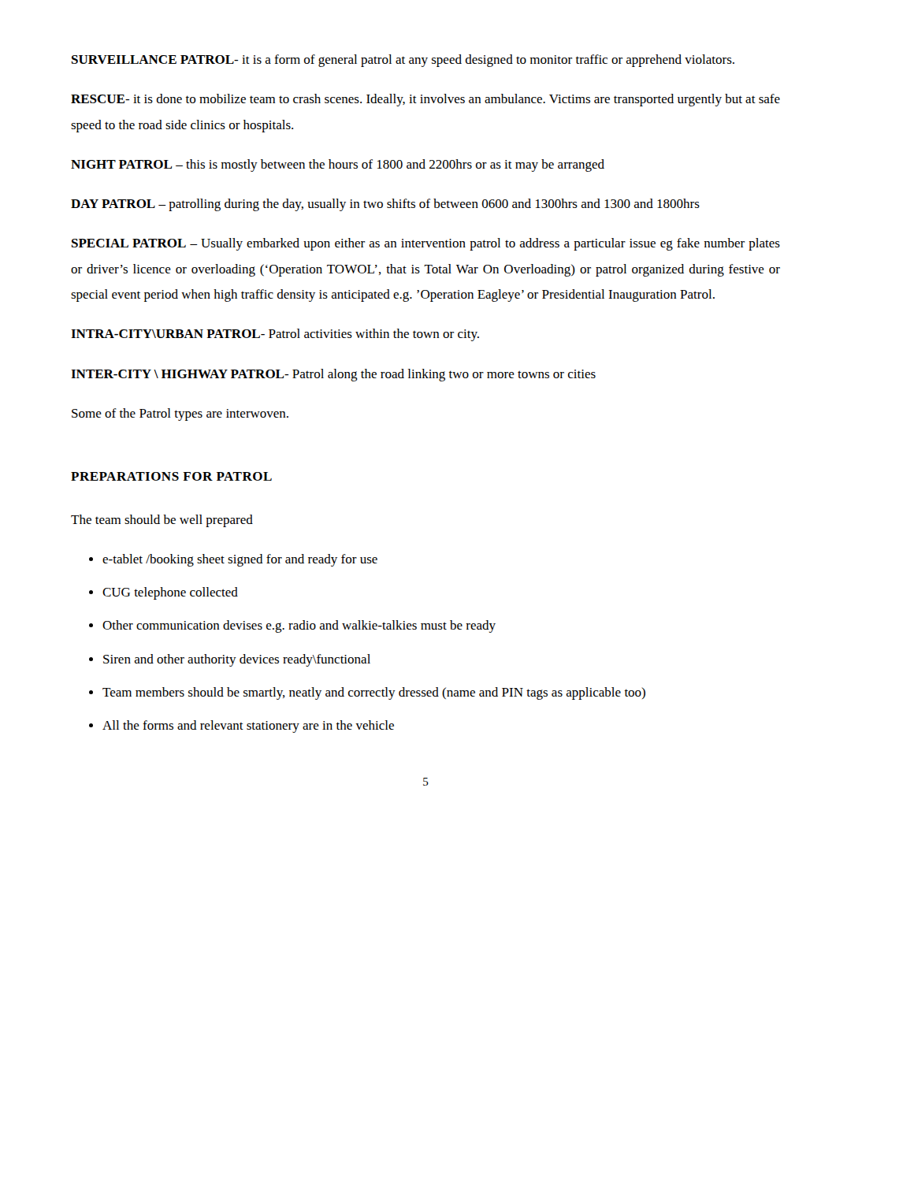SURVEILLANCE PATROL- it is a form of general patrol at any speed designed to monitor traffic or apprehend violators.
RESCUE- it is done to mobilize team to crash scenes. Ideally, it involves an ambulance. Victims are transported urgently but at safe speed to the road side clinics or hospitals.
NIGHT PATROL – this is mostly between the hours of 1800 and 2200hrs or as it may be arranged
DAY PATROL – patrolling during the day, usually in two shifts of between 0600 and 1300hrs and 1300 and 1800hrs
SPECIAL PATROL – Usually embarked upon either as an intervention patrol to address a particular issue eg fake number plates or driver’s licence or overloading (‘Operation TOWOL’, that is Total War On Overloading) or patrol organized during festive or special event period when high traffic density is anticipated e.g. ’Operation Eagleye’ or Presidential Inauguration Patrol.
INTRA-CITY\URBAN PATROL- Patrol activities within the town or city.
INTER-CITY \ HIGHWAY PATROL- Patrol along the road linking two or more towns or cities
Some of the Patrol types are interwoven.
PREPARATIONS FOR PATROL
The team should be well prepared
e-tablet /booking sheet signed for and ready for use
CUG telephone collected
Other communication devises e.g. radio and walkie-talkies must be ready
Siren and other authority devices ready\functional
Team members should be smartly, neatly and correctly dressed (name and PIN tags as applicable too)
All the forms and relevant stationery are in the vehicle
5